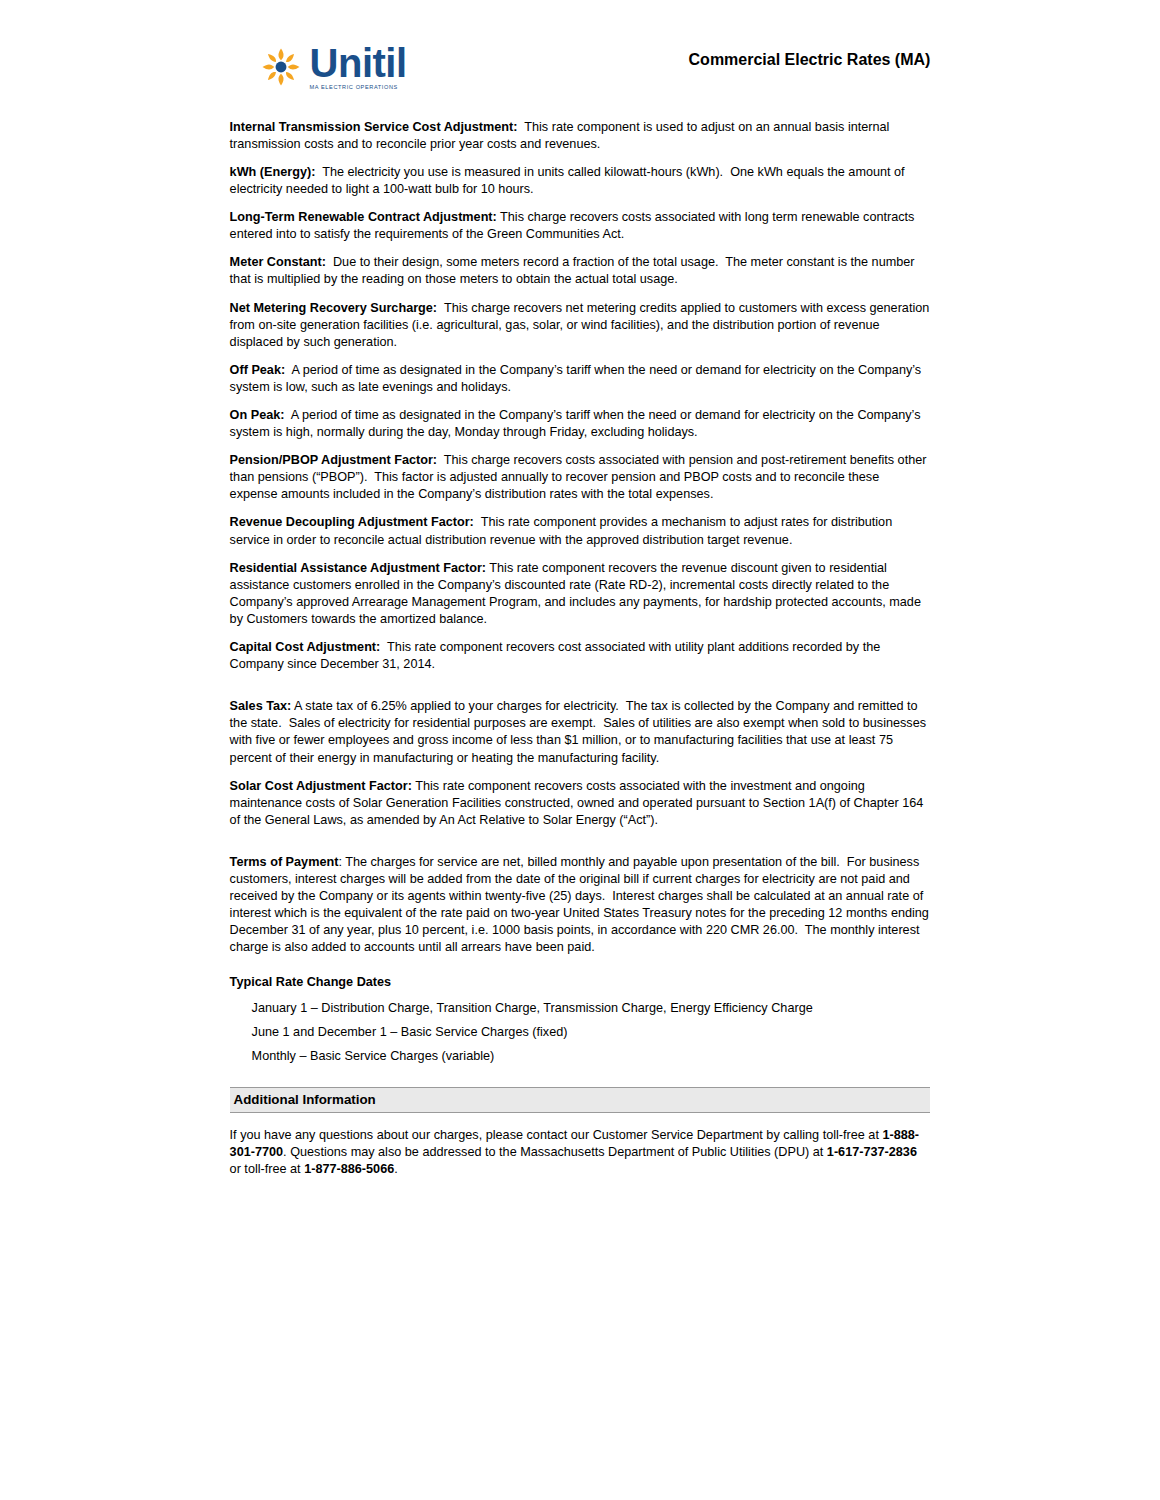Unitil MA Electric Operations
Commercial Electric Rates (MA)
Internal Transmission Service Cost Adjustment: This rate component is used to adjust on an annual basis internal transmission costs and to reconcile prior year costs and revenues.
kWh (Energy): The electricity you use is measured in units called kilowatt-hours (kWh). One kWh equals the amount of electricity needed to light a 100-watt bulb for 10 hours.
Long-Term Renewable Contract Adjustment: This charge recovers costs associated with long term renewable contracts entered into to satisfy the requirements of the Green Communities Act.
Meter Constant: Due to their design, some meters record a fraction of the total usage. The meter constant is the number that is multiplied by the reading on those meters to obtain the actual total usage.
Net Metering Recovery Surcharge: This charge recovers net metering credits applied to customers with excess generation from on-site generation facilities (i.e. agricultural, gas, solar, or wind facilities), and the distribution portion of revenue displaced by such generation.
Off Peak: A period of time as designated in the Company’s tariff when the need or demand for electricity on the Company’s system is low, such as late evenings and holidays.
On Peak: A period of time as designated in the Company’s tariff when the need or demand for electricity on the Company’s system is high, normally during the day, Monday through Friday, excluding holidays.
Pension/PBOP Adjustment Factor: This charge recovers costs associated with pension and post-retirement benefits other than pensions (“PBOP”). This factor is adjusted annually to recover pension and PBOP costs and to reconcile these expense amounts included in the Company’s distribution rates with the total expenses.
Revenue Decoupling Adjustment Factor: This rate component provides a mechanism to adjust rates for distribution service in order to reconcile actual distribution revenue with the approved distribution target revenue.
Residential Assistance Adjustment Factor: This rate component recovers the revenue discount given to residential assistance customers enrolled in the Company’s discounted rate (Rate RD-2), incremental costs directly related to the Company’s approved Arrearage Management Program, and includes any payments, for hardship protected accounts, made by Customers towards the amortized balance.
Capital Cost Adjustment: This rate component recovers cost associated with utility plant additions recorded by the Company since December 31, 2014.
Sales Tax: A state tax of 6.25% applied to your charges for electricity. The tax is collected by the Company and remitted to the state. Sales of electricity for residential purposes are exempt. Sales of utilities are also exempt when sold to businesses with five or fewer employees and gross income of less than $1 million, or to manufacturing facilities that use at least 75 percent of their energy in manufacturing or heating the manufacturing facility.
Solar Cost Adjustment Factor: This rate component recovers costs associated with the investment and ongoing maintenance costs of Solar Generation Facilities constructed, owned and operated pursuant to Section 1A(f) of Chapter 164 of the General Laws, as amended by An Act Relative to Solar Energy (“Act”).
Terms of Payment: The charges for service are net, billed monthly and payable upon presentation of the bill. For business customers, interest charges will be added from the date of the original bill if current charges for electricity are not paid and received by the Company or its agents within twenty-five (25) days. Interest charges shall be calculated at an annual rate of interest which is the equivalent of the rate paid on two-year United States Treasury notes for the preceding 12 months ending December 31 of any year, plus 10 percent, i.e. 1000 basis points, in accordance with 220 CMR 26.00. The monthly interest charge is also added to accounts until all arrears have been paid.
Typical Rate Change Dates
January 1 – Distribution Charge, Transition Charge, Transmission Charge, Energy Efficiency Charge
June 1 and December 1 – Basic Service Charges (fixed)
Monthly – Basic Service Charges (variable)
Additional Information
If you have any questions about our charges, please contact our Customer Service Department by calling toll-free at 1-888-301-7700. Questions may also be addressed to the Massachusetts Department of Public Utilities (DPU) at 1-617-737-2836 or toll-free at 1-877-886-5066.